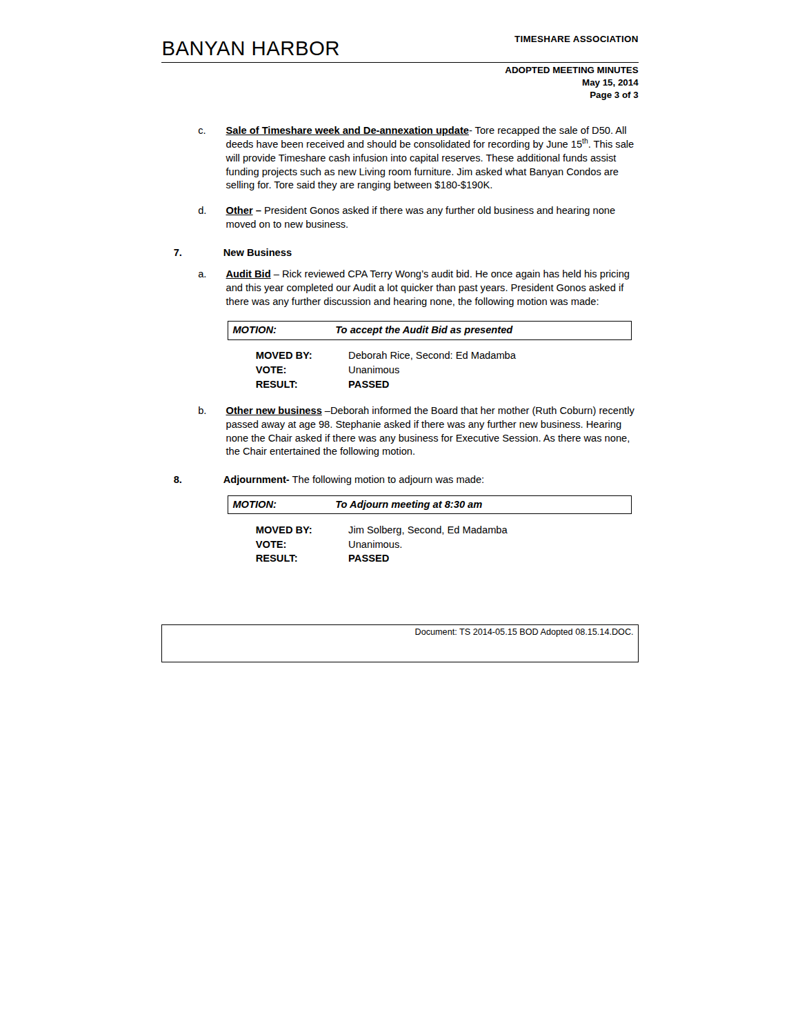TIMESHARE ASSOCIATION
BANYAN HARBOR
ADOPTED MEETING MINUTES
May 15, 2014
Page 3 of 3
c.
Sale of Timeshare week and De-annexation update- Tore recapped the sale of D50. All deeds have been received and should be consolidated for recording by June 15th. This sale will provide Timeshare cash infusion into capital reserves. These additional funds assist funding projects such as new Living room furniture. Jim asked what Banyan Condos are selling for. Tore said they are ranging between $180-$190K.
d.
Other – President Gonos asked if there was any further old business and hearing none moved on to new business.
7.
New Business
a.
Audit Bid – Rick reviewed CPA Terry Wong’s audit bid. He once again has held his pricing and this year completed our Audit a lot quicker than past years. President Gonos asked if there was any further discussion and hearing none, the following motion was made:
MOTION:
To accept the Audit Bid as presented
| MOVED BY: | Deborah Rice, Second: Ed Madamba |
| VOTE: | Unanimous |
| RESULT: | PASSED |
b.
Other new business –Deborah informed the Board that her mother (Ruth Coburn) recently passed away at age 98. Stephanie asked if there was any further new business. Hearing none the Chair asked if there was any business for Executive Session. As there was none, the Chair entertained the following motion.
8.
Adjournment- The following motion to adjourn was made:
MOTION:
To Adjourn meeting at 8:30 am
| MOVED BY: | Jim Solberg, Second, Ed Madamba |
| VOTE: | Unanimous. |
| RESULT: | PASSED |
Document: TS 2014-05.15 BOD Adopted 08.15.14.DOC.